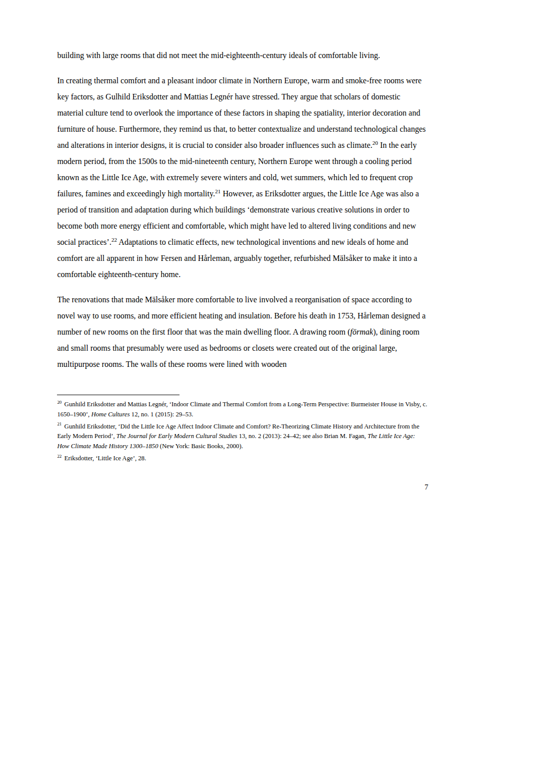building with large rooms that did not meet the mid-eighteenth-century ideals of comfortable living.
In creating thermal comfort and a pleasant indoor climate in Northern Europe, warm and smoke-free rooms were key factors, as Gulhild Eriksdotter and Mattias Legnér have stressed. They argue that scholars of domestic material culture tend to overlook the importance of these factors in shaping the spatiality, interior decoration and furniture of house. Furthermore, they remind us that, to better contextualize and understand technological changes and alterations in interior designs, it is crucial to consider also broader influences such as climate.20 In the early modern period, from the 1500s to the mid-nineteenth century, Northern Europe went through a cooling period known as the Little Ice Age, with extremely severe winters and cold, wet summers, which led to frequent crop failures, famines and exceedingly high mortality.21 However, as Eriksdotter argues, the Little Ice Age was also a period of transition and adaptation during which buildings ‘demonstrate various creative solutions in order to become both more energy efficient and comfortable, which might have led to altered living conditions and new social practices’.22 Adaptations to climatic effects, new technological inventions and new ideals of home and comfort are all apparent in how Fersen and Hårleman, arguably together, refurbished Mälsåker to make it into a comfortable eighteenth-century home.
The renovations that made Mälsåker more comfortable to live involved a reorganisation of space according to novel way to use rooms, and more efficient heating and insulation. Before his death in 1753, Hårleman designed a number of new rooms on the first floor that was the main dwelling floor. A drawing room (förmak), dining room and small rooms that presumably were used as bedrooms or closets were created out of the original large, multipurpose rooms. The walls of these rooms were lined with wooden
20 Gunhild Eriksdotter and Mattias Legnér, ‘Indoor Climate and Thermal Comfort from a Long-Term Perspective: Burmeister House in Visby, c. 1650–1900’, Home Cultures 12, no. 1 (2015): 29–53.
21 Gunhild Eriksdotter, ‘Did the Little Ice Age Affect Indoor Climate and Comfort? Re-Theorizing Climate History and Architecture from the Early Modern Period’, The Journal for Early Modern Cultural Studies 13, no. 2 (2013): 24–42; see also Brian M. Fagan, The Little Ice Age: How Climate Made History 1300–1850 (New York: Basic Books, 2000).
22 Eriksdotter, ‘Little Ice Age’, 28.
7